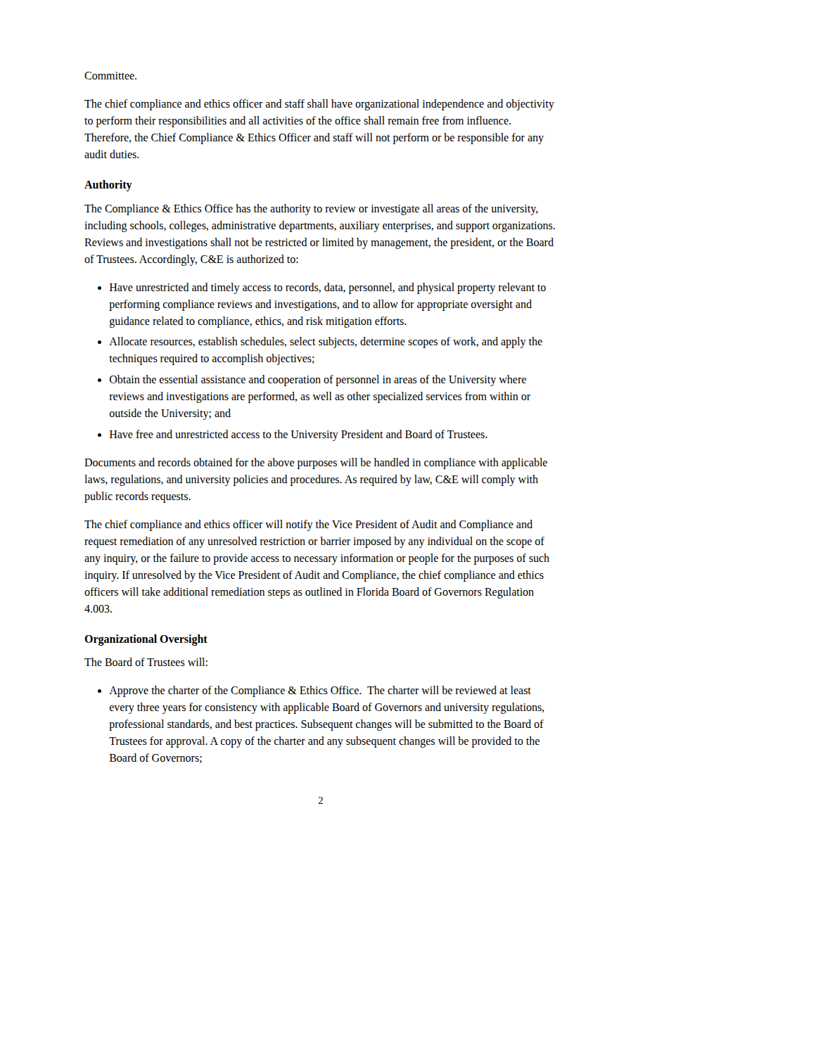Committee.
The chief compliance and ethics officer and staff shall have organizational independence and objectivity to perform their responsibilities and all activities of the office shall remain free from influence. Therefore, the Chief Compliance & Ethics Officer and staff will not perform or be responsible for any audit duties.
Authority
The Compliance & Ethics Office has the authority to review or investigate all areas of the university, including schools, colleges, administrative departments, auxiliary enterprises, and support organizations. Reviews and investigations shall not be restricted or limited by management, the president, or the Board of Trustees. Accordingly, C&E is authorized to:
Have unrestricted and timely access to records, data, personnel, and physical property relevant to performing compliance reviews and investigations, and to allow for appropriate oversight and guidance related to compliance, ethics, and risk mitigation efforts.
Allocate resources, establish schedules, select subjects, determine scopes of work, and apply the techniques required to accomplish objectives;
Obtain the essential assistance and cooperation of personnel in areas of the University where reviews and investigations are performed, as well as other specialized services from within or outside the University; and
Have free and unrestricted access to the University President and Board of Trustees.
Documents and records obtained for the above purposes will be handled in compliance with applicable laws, regulations, and university policies and procedures. As required by law, C&E will comply with public records requests.
The chief compliance and ethics officer will notify the Vice President of Audit and Compliance and request remediation of any unresolved restriction or barrier imposed by any individual on the scope of any inquiry, or the failure to provide access to necessary information or people for the purposes of such inquiry. If unresolved by the Vice President of Audit and Compliance, the chief compliance and ethics officers will take additional remediation steps as outlined in Florida Board of Governors Regulation 4.003.
Organizational Oversight
The Board of Trustees will:
Approve the charter of the Compliance & Ethics Office. The charter will be reviewed at least every three years for consistency with applicable Board of Governors and university regulations, professional standards, and best practices. Subsequent changes will be submitted to the Board of Trustees for approval. A copy of the charter and any subsequent changes will be provided to the Board of Governors;
2